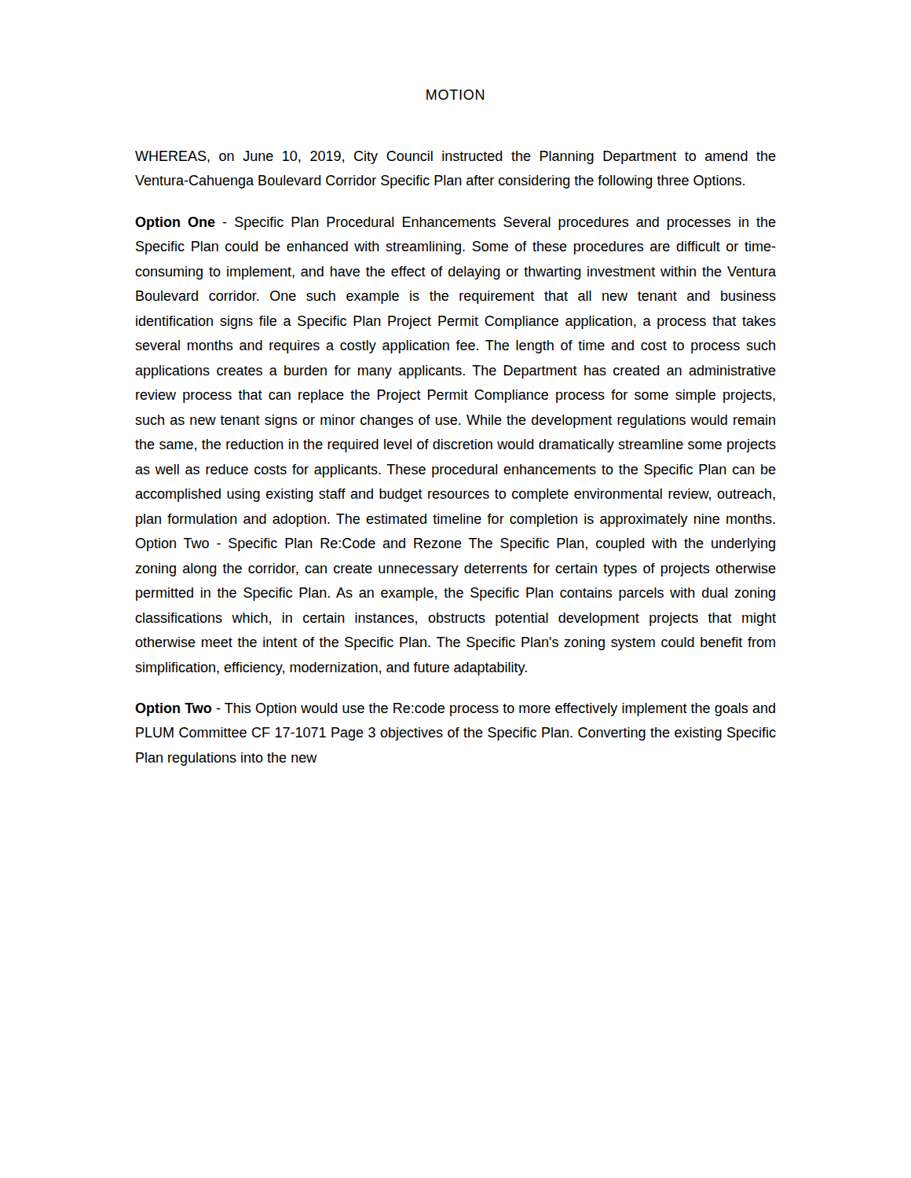MOTION
WHEREAS, on June 10, 2019, City Council instructed the Planning Department to amend the Ventura-Cahuenga Boulevard Corridor Specific Plan after considering the following three Options.
Option One - Specific Plan Procedural Enhancements Several procedures and processes in the Specific Plan could be enhanced with streamlining. Some of these procedures are difficult or time-consuming to implement, and have the effect of delaying or thwarting investment within the Ventura Boulevard corridor. One such example is the requirement that all new tenant and business identification signs file a Specific Plan Project Permit Compliance application, a process that takes several months and requires a costly application fee. The length of time and cost to process such applications creates a burden for many applicants. The Department has created an administrative review process that can replace the Project Permit Compliance process for some simple projects, such as new tenant signs or minor changes of use. While the development regulations would remain the same, the reduction in the required level of discretion would dramatically streamline some projects as well as reduce costs for applicants. These procedural enhancements to the Specific Plan can be accomplished using existing staff and budget resources to complete environmental review, outreach, plan formulation and adoption. The estimated timeline for completion is approximately nine months. Option Two - Specific Plan Re:Code and Rezone The Specific Plan, coupled with the underlying zoning along the corridor, can create unnecessary deterrents for certain types of projects otherwise permitted in the Specific Plan. As an example, the Specific Plan contains parcels with dual zoning classifications which, in certain instances, obstructs potential development projects that might otherwise meet the intent of the Specific Plan. The Specific Plan's zoning system could benefit from simplification, efficiency, modernization, and future adaptability.
Option Two - This Option would use the Re:code process to more effectively implement the goals and PLUM Committee CF 17-1071 Page 3 objectives of the Specific Plan. Converting the existing Specific Plan regulations into the new